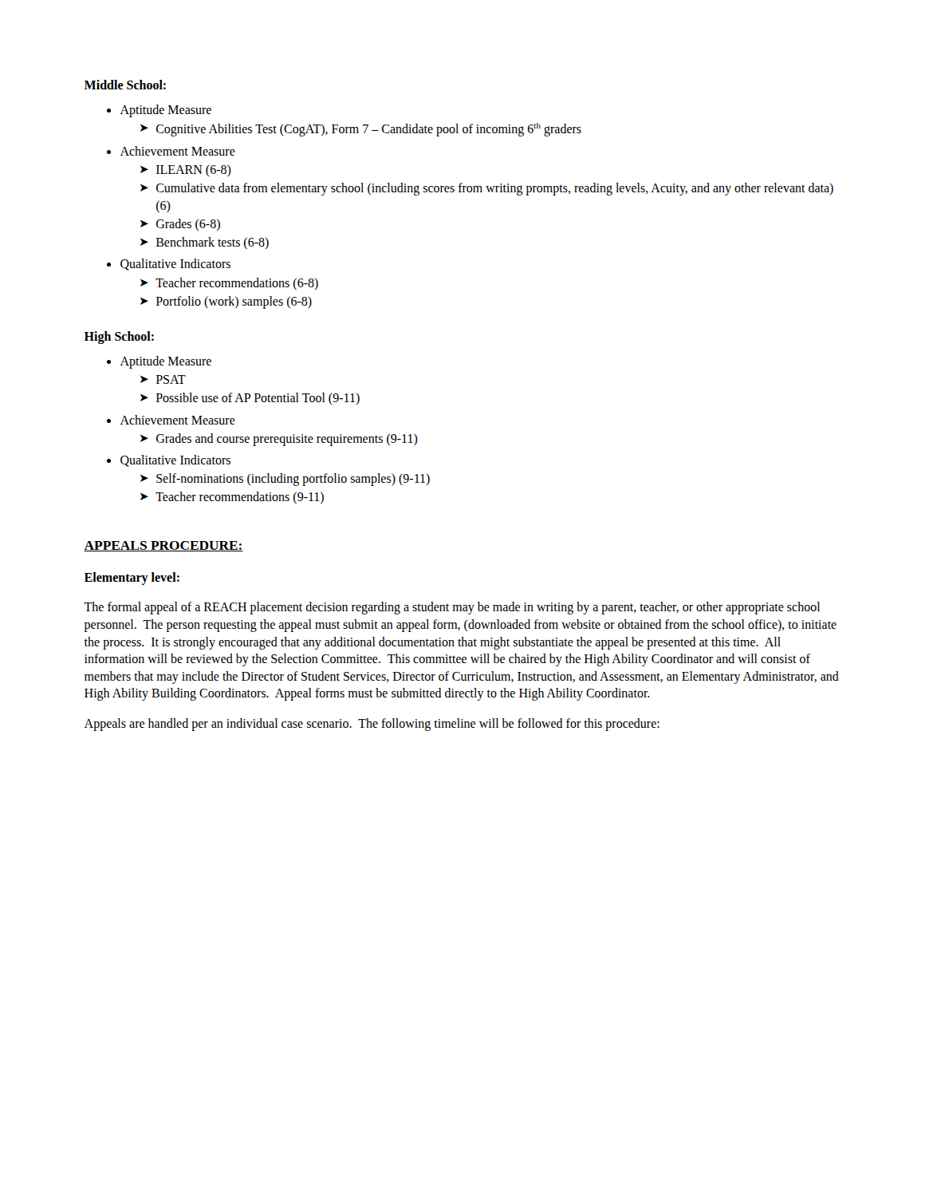Middle School:
Aptitude Measure
Cognitive Abilities Test (CogAT), Form 7 – Candidate pool of incoming 6th graders
Achievement Measure
ILEARN (6-8)
Cumulative data from elementary school (including scores from writing prompts, reading levels, Acuity, and any other relevant data) (6)
Grades (6-8)
Benchmark tests (6-8)
Qualitative Indicators
Teacher recommendations (6-8)
Portfolio (work) samples (6-8)
High School:
Aptitude Measure
PSAT
Possible use of AP Potential Tool (9-11)
Achievement Measure
Grades and course prerequisite requirements (9-11)
Qualitative Indicators
Self-nominations (including portfolio samples) (9-11)
Teacher recommendations (9-11)
APPEALS PROCEDURE:
Elementary level:
The formal appeal of a REACH placement decision regarding a student may be made in writing by a parent, teacher, or other appropriate school personnel. The person requesting the appeal must submit an appeal form, (downloaded from website or obtained from the school office), to initiate the process. It is strongly encouraged that any additional documentation that might substantiate the appeal be presented at this time. All information will be reviewed by the Selection Committee. This committee will be chaired by the High Ability Coordinator and will consist of members that may include the Director of Student Services, Director of Curriculum, Instruction, and Assessment, an Elementary Administrator, and High Ability Building Coordinators. Appeal forms must be submitted directly to the High Ability Coordinator.
Appeals are handled per an individual case scenario. The following timeline will be followed for this procedure: